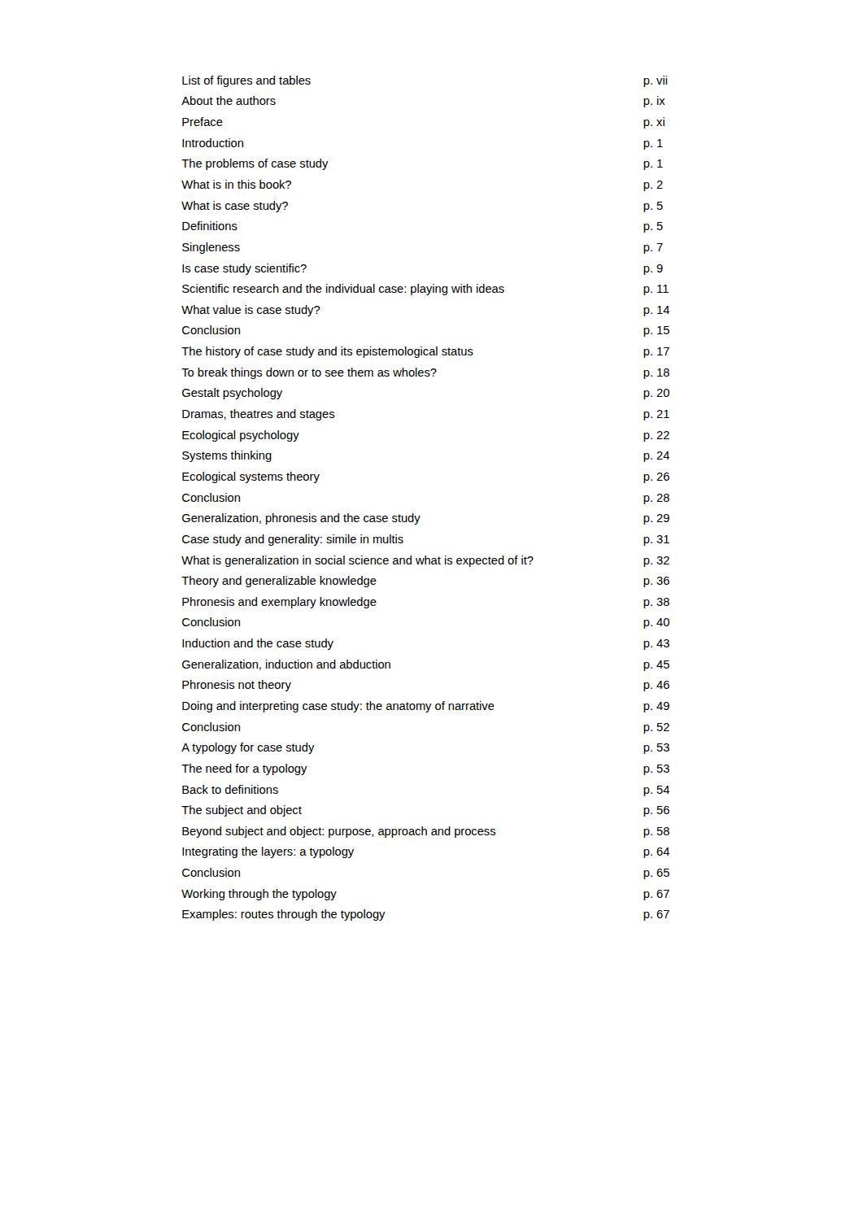| List of figures and tables | p. vii |
| About the authors | p. ix |
| Preface | p. xi |
| Introduction | p. 1 |
| The problems of case study | p. 1 |
| What is in this book? | p. 2 |
| What is case study? | p. 5 |
| Definitions | p. 5 |
| Singleness | p. 7 |
| Is case study scientific? | p. 9 |
| Scientific research and the individual case: playing with ideas | p. 11 |
| What value is case study? | p. 14 |
| Conclusion | p. 15 |
| The history of case study and its epistemological status | p. 17 |
| To break things down or to see them as wholes? | p. 18 |
| Gestalt psychology | p. 20 |
| Dramas, theatres and stages | p. 21 |
| Ecological psychology | p. 22 |
| Systems thinking | p. 24 |
| Ecological systems theory | p. 26 |
| Conclusion | p. 28 |
| Generalization, phronesis and the case study | p. 29 |
| Case study and generality: simile in multis | p. 31 |
| What is generalization in social science and what is expected of it? | p. 32 |
| Theory and generalizable knowledge | p. 36 |
| Phronesis and exemplary knowledge | p. 38 |
| Conclusion | p. 40 |
| Induction and the case study | p. 43 |
| Generalization, induction and abduction | p. 45 |
| Phronesis not theory | p. 46 |
| Doing and interpreting case study: the anatomy of narrative | p. 49 |
| Conclusion | p. 52 |
| A typology for case study | p. 53 |
| The need for a typology | p. 53 |
| Back to definitions | p. 54 |
| The subject and object | p. 56 |
| Beyond subject and object: purpose, approach and process | p. 58 |
| Integrating the layers: a typology | p. 64 |
| Conclusion | p. 65 |
| Working through the typology | p. 67 |
| Examples: routes through the typology | p. 67 |